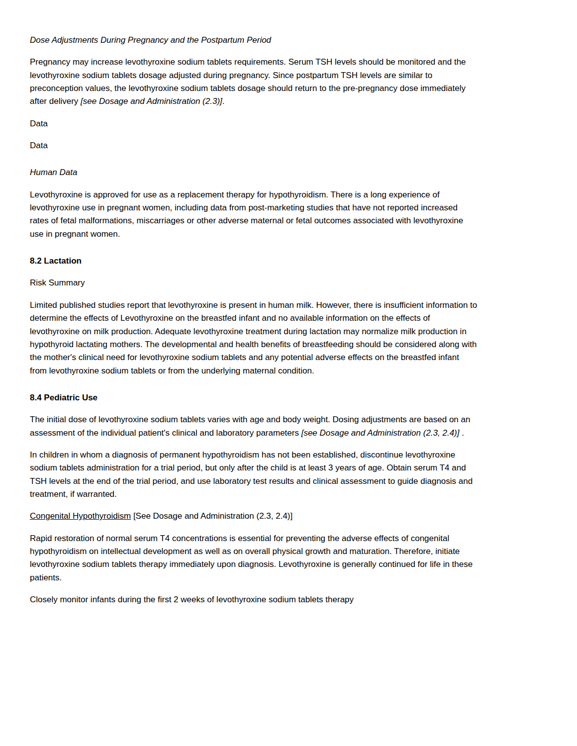Dose Adjustments During Pregnancy and the Postpartum Period
Pregnancy may increase levothyroxine sodium tablets requirements. Serum TSH levels should be monitored and the levothyroxine sodium tablets dosage adjusted during pregnancy. Since postpartum TSH levels are similar to preconception values, the levothyroxine sodium tablets dosage should return to the pre-pregnancy dose immediately after delivery [see Dosage and Administration (2.3)].
Data
Data
Human Data
Levothyroxine is approved for use as a replacement therapy for hypothyroidism. There is a long experience of levothyroxine use in pregnant women, including data from post-marketing studies that have not reported increased rates of fetal malformations, miscarriages or other adverse maternal or fetal outcomes associated with levothyroxine use in pregnant women.
8.2 Lactation
Risk Summary
Limited published studies report that levothyroxine is present in human milk. However, there is insufficient information to determine the effects of Levothyroxine on the breastfed infant and no available information on the effects of levothyroxine on milk production. Adequate levothyroxine treatment during lactation may normalize milk production in hypothyroid lactating mothers. The developmental and health benefits of breastfeeding should be considered along with the mother's clinical need for levothyroxine sodium tablets and any potential adverse effects on the breastfed infant from levothyroxine sodium tablets or from the underlying maternal condition.
8.4 Pediatric Use
The initial dose of levothyroxine sodium tablets varies with age and body weight. Dosing adjustments are based on an assessment of the individual patient's clinical and laboratory parameters [see Dosage and Administration (2.3, 2.4)] .
In children in whom a diagnosis of permanent hypothyroidism has not been established, discontinue levothyroxine sodium tablets administration for a trial period, but only after the child is at least 3 years of age. Obtain serum T4 and TSH levels at the end of the trial period, and use laboratory test results and clinical assessment to guide diagnosis and treatment, if warranted.
Congenital Hypothyroidism [See Dosage and Administration (2.3, 2.4)]
Rapid restoration of normal serum T4 concentrations is essential for preventing the adverse effects of congenital hypothyroidism on intellectual development as well as on overall physical growth and maturation. Therefore, initiate levothyroxine sodium tablets therapy immediately upon diagnosis. Levothyroxine is generally continued for life in these patients.
Closely monitor infants during the first 2 weeks of levothyroxine sodium tablets therapy